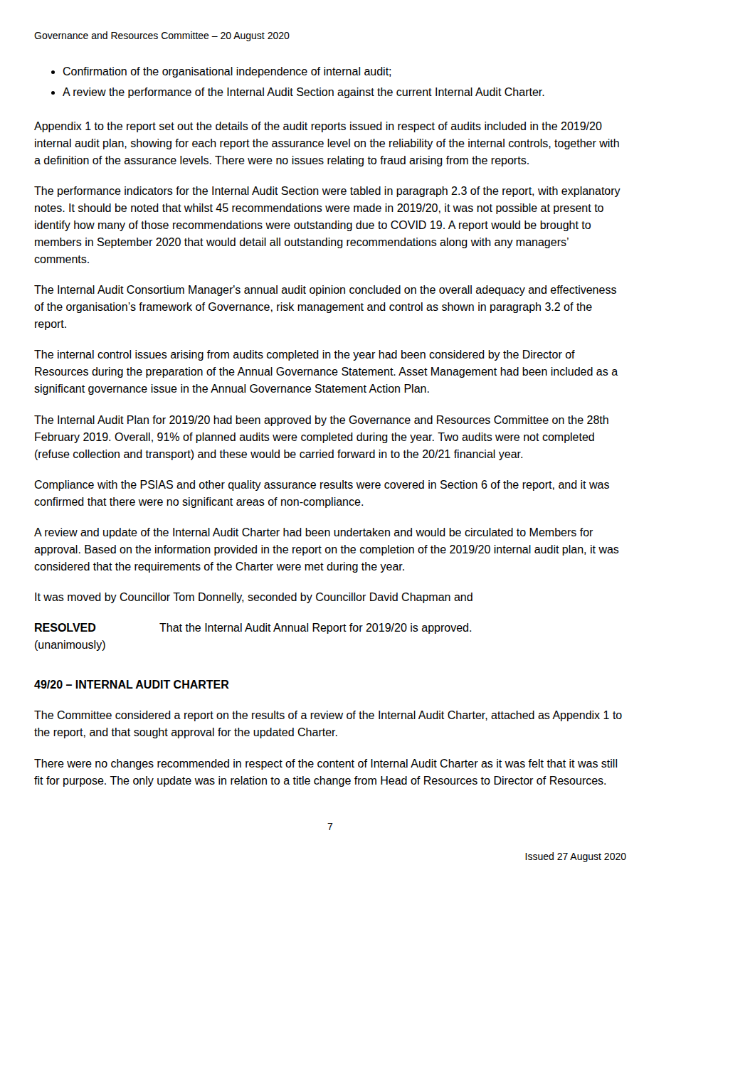Governance and Resources Committee – 20 August 2020
Confirmation of the organisational independence of internal audit;
A review the performance of the Internal Audit Section against the current Internal Audit Charter.
Appendix 1 to the report set out the details of the audit reports issued in respect of audits included in the 2019/20 internal audit plan, showing for each report the assurance level on the reliability of the internal controls, together with a definition of the assurance levels. There were no issues relating to fraud arising from the reports.
The performance indicators for the Internal Audit Section were tabled in paragraph 2.3 of the report, with explanatory notes. It should be noted that whilst 45 recommendations were made in 2019/20, it was not possible at present to identify how many of those recommendations were outstanding due to COVID 19. A report would be brought to members in September 2020 that would detail all outstanding recommendations along with any managers’ comments.
The Internal Audit Consortium Manager's annual audit opinion concluded on the overall adequacy and effectiveness of the organisation’s framework of Governance, risk management and control as shown in paragraph 3.2 of the report.
The internal control issues arising from audits completed in the year had been considered by the Director of Resources during the preparation of the Annual Governance Statement. Asset Management had been included as a significant governance issue in the Annual Governance Statement Action Plan.
The Internal Audit Plan for 2019/20 had been approved by the Governance and Resources Committee on the 28th February 2019. Overall, 91% of planned audits were completed during the year. Two audits were not completed (refuse collection and transport) and these would be carried forward in to the 20/21 financial year.
Compliance with the PSIAS and other quality assurance results were covered in Section 6 of the report, and it was confirmed that there were no significant areas of non-compliance.
A review and update of the Internal Audit Charter had been undertaken and would be circulated to Members for approval. Based on the information provided in the report on the completion of the 2019/20 internal audit plan, it was considered that the requirements of the Charter were met during the year.
It was moved by Councillor Tom Donnelly, seconded by Councillor David Chapman and
| RESOLVED (unanimously) | That the Internal Audit Annual Report for 2019/20 is approved. |
49/20 – INTERNAL AUDIT CHARTER
The Committee considered a report on the results of a review of the Internal Audit Charter, attached as Appendix 1 to the report, and that sought approval for the updated Charter.
There were no changes recommended in respect of the content of Internal Audit Charter as it was felt that it was still fit for purpose. The only update was in relation to a title change from Head of Resources to Director of Resources.
7
Issued 27 August 2020